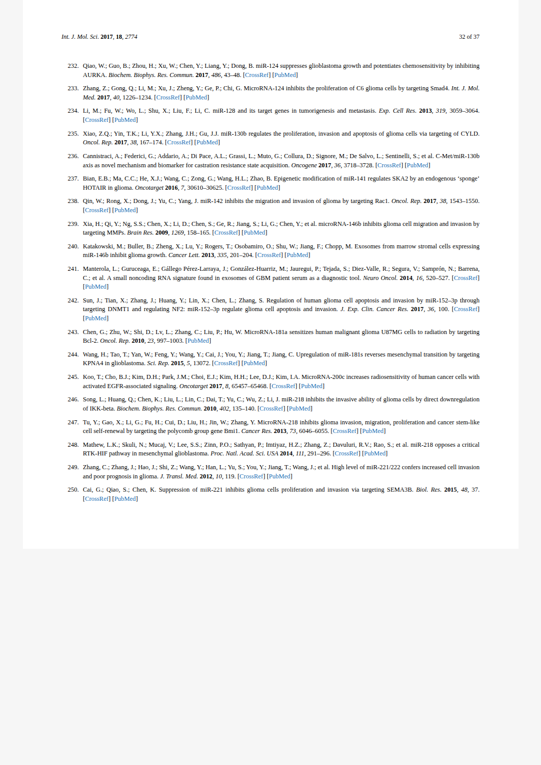Int. J. Mol. Sci. 2017, 18, 2774
32 of 37
Qiao, W.; Guo, B.; Zhou, H.; Xu, W.; Chen, Y.; Liang, Y.; Dong, B. miR-124 suppresses glioblastoma growth and potentiates chemosensitivity by inhibiting AURKA. Biochem. Biophys. Res. Commun. 2017, 486, 43–48. [CrossRef] [PubMed]
Zhang, Z.; Gong, Q.; Li, M.; Xu, J.; Zheng, Y.; Ge, P.; Chi, G. MicroRNA-124 inhibits the proliferation of C6 glioma cells by targeting Smad4. Int. J. Mol. Med. 2017, 40, 1226–1234. [CrossRef] [PubMed]
Li, M.; Fu, W.; Wo, L.; Shu, X.; Liu, F.; Li, C. miR-128 and its target genes in tumorigenesis and metastasis. Exp. Cell Res. 2013, 319, 3059–3064. [CrossRef] [PubMed]
Xiao, Z.Q.; Yin, T.K.; Li, Y.X.; Zhang, J.H.; Gu, J.J. miR-130b regulates the proliferation, invasion and apoptosis of glioma cells via targeting of CYLD. Oncol. Rep. 2017, 38, 167–174. [CrossRef] [PubMed]
Cannistraci, A.; Federici, G.; Addario, A.; Di Pace, A.L.; Grassi, L.; Muto, G.; Collura, D.; Signore, M.; De Salvo, L.; Sentinelli, S.; et al. C-Met/miR-130b axis as novel mechanism and biomarker for castration resistance state acquisition. Oncogene 2017, 36, 3718–3728. [CrossRef] [PubMed]
Bian, E.B.; Ma, C.C.; He, X.J.; Wang, C.; Zong, G.; Wang, H.L.; Zhao, B. Epigenetic modification of miR-141 regulates SKA2 by an endogenous ‘sponge’ HOTAIR in glioma. Oncotarget 2016, 7, 30610–30625. [CrossRef] [PubMed]
Qin, W.; Rong, X.; Dong, J.; Yu, C.; Yang, J. miR-142 inhibits the migration and invasion of glioma by targeting Rac1. Oncol. Rep. 2017, 38, 1543–1550. [CrossRef] [PubMed]
Xia, H.; Qi, Y.; Ng, S.S.; Chen, X.; Li, D.; Chen, S.; Ge, R.; Jiang, S.; Li, G.; Chen, Y.; et al. microRNA-146b inhibits glioma cell migration and invasion by targeting MMPs. Brain Res. 2009, 1269, 158–165. [CrossRef] [PubMed]
Katakowski, M.; Buller, B.; Zheng, X.; Lu, Y.; Rogers, T.; Osobamiro, O.; Shu, W.; Jiang, F.; Chopp, M. Exosomes from marrow stromal cells expressing miR-146b inhibit glioma growth. Cancer Lett. 2013, 335, 201–204. [CrossRef] [PubMed]
Manterola, L.; Guruceaga, E.; Gállego Pérez-Larraya, J.; González-Huarriz, M.; Jauregui, P.; Tejada, S.; Diez-Valle, R.; Segura, V.; Samprón, N.; Barrena, C.; et al. A small noncoding RNA signature found in exosomes of GBM patient serum as a diagnostic tool. Neuro Oncol. 2014, 16, 520–527. [CrossRef] [PubMed]
Sun, J.; Tian, X.; Zhang, J.; Huang, Y.; Lin, X.; Chen, L.; Zhang, S. Regulation of human glioma cell apoptosis and invasion by miR-152–3p through targeting DNMT1 and regulating NF2: miR-152–3p regulate glioma cell apoptosis and invasion. J. Exp. Clin. Cancer Res. 2017, 36, 100. [CrossRef] [PubMed]
Chen, G.; Zhu, W.; Shi, D.; Lv, L.; Zhang, C.; Liu, P.; Hu, W. MicroRNA-181a sensitizes human malignant glioma U87MG cells to radiation by targeting Bcl-2. Oncol. Rep. 2010, 23, 997–1003. [PubMed]
Wang, H.; Tao, T.; Yan, W.; Feng, Y.; Wang, Y.; Cai, J.; You, Y.; Jiang, T.; Jiang, C. Upregulation of miR-181s reverses mesenchymal transition by targeting KPNA4 in glioblastoma. Sci. Rep. 2015, 5, 13072. [CrossRef] [PubMed]
Koo, T.; Cho, B.J.; Kim, D.H.; Park, J.M.; Choi, E.J.; Kim, H.H.; Lee, D.J.; Kim, I.A. MicroRNA-200c increases radiosensitivity of human cancer cells with activated EGFR-associated signaling. Oncotarget 2017, 8, 65457–65468. [CrossRef] [PubMed]
Song, L.; Huang, Q.; Chen, K.; Liu, L.; Lin, C.; Dai, T.; Yu, C.; Wu, Z.; Li, J. miR-218 inhibits the invasive ability of glioma cells by direct downregulation of IKK-beta. Biochem. Biophys. Res. Commun. 2010, 402, 135–140. [CrossRef] [PubMed]
Tu, Y.; Gao, X.; Li, G.; Fu, H.; Cui, D.; Liu, H.; Jin, W.; Zhang, Y. MicroRNA-218 inhibits glioma invasion, migration, proliferation and cancer stem-like cell self-renewal by targeting the polycomb group gene Bmi1. Cancer Res. 2013, 73, 6046–6055. [CrossRef] [PubMed]
Mathew, L.K.; Skuli, N.; Mucaj, V.; Lee, S.S.; Zinn, P.O.; Sathyan, P.; Imtiyaz, H.Z.; Zhang, Z.; Davuluri, R.V.; Rao, S.; et al. miR-218 opposes a critical RTK-HIF pathway in mesenchymal glioblastoma. Proc. Natl. Acad. Sci. USA 2014, 111, 291–296. [CrossRef] [PubMed]
Zhang, C.; Zhang, J.; Hao, J.; Shi, Z.; Wang, Y.; Han, L.; Yu, S.; You, Y.; Jiang, T.; Wang, J.; et al. High level of miR-221/222 confers increased cell invasion and poor prognosis in glioma. J. Transl. Med. 2012, 10, 119. [CrossRef] [PubMed]
Cai, G.; Qiao, S.; Chen, K. Suppression of miR-221 inhibits glioma cells proliferation and invasion via targeting SEMA3B. Biol. Res. 2015, 48, 37. [CrossRef] [PubMed]